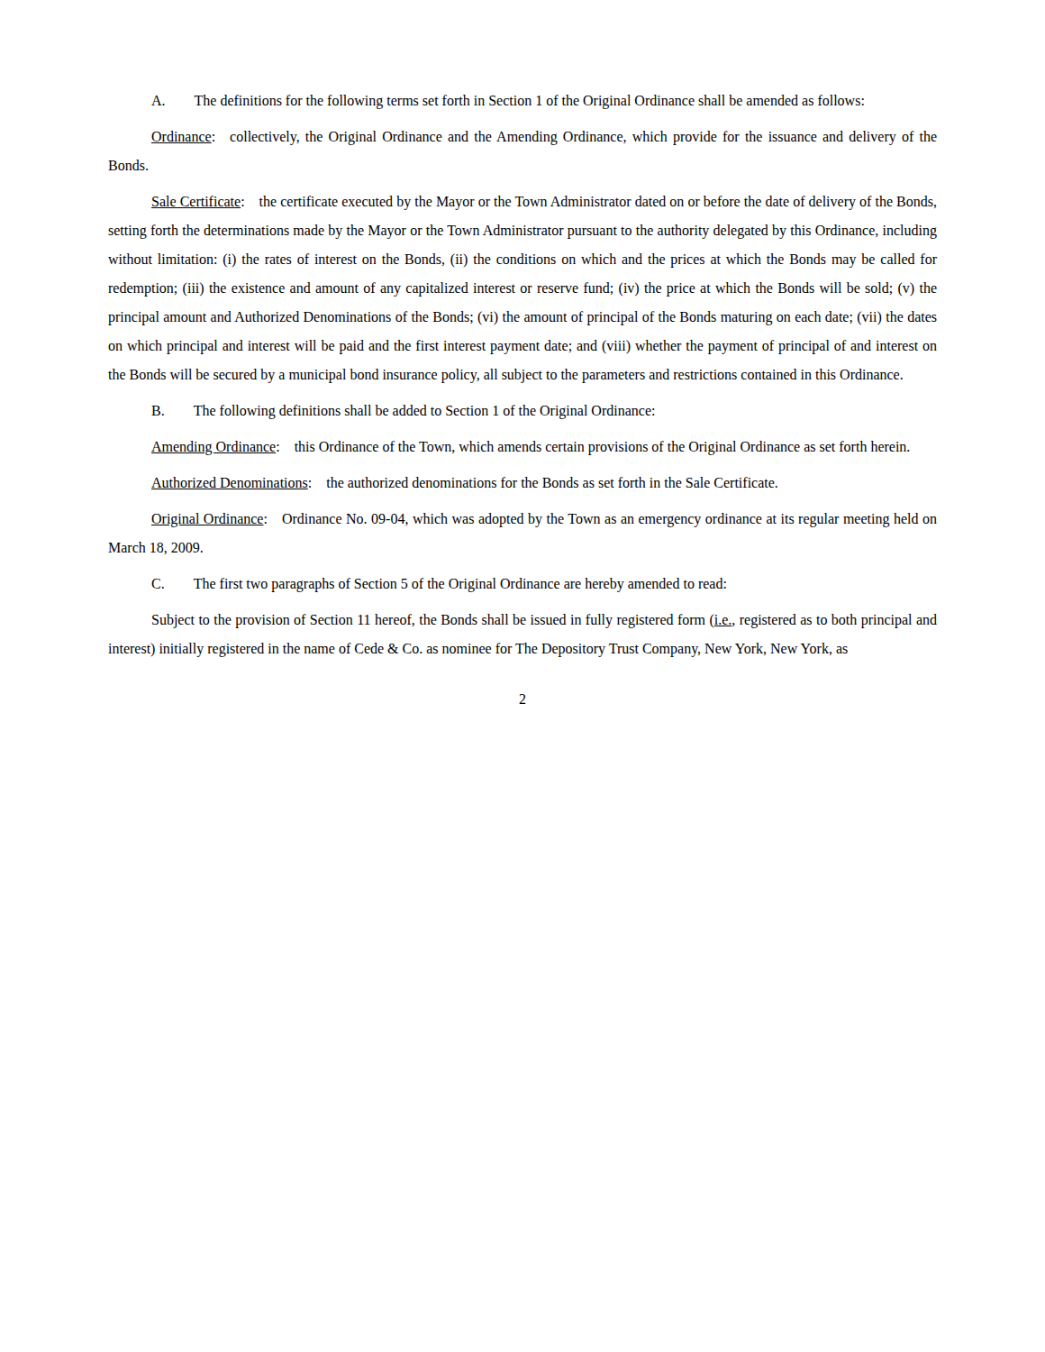A.  The definitions for the following terms set forth in Section 1 of the Original Ordinance shall be amended as follows:
Ordinance: collectively, the Original Ordinance and the Amending Ordinance, which provide for the issuance and delivery of the Bonds.
Sale Certificate: the certificate executed by the Mayor or the Town Administrator dated on or before the date of delivery of the Bonds, setting forth the determinations made by the Mayor or the Town Administrator pursuant to the authority delegated by this Ordinance, including without limitation: (i) the rates of interest on the Bonds, (ii) the conditions on which and the prices at which the Bonds may be called for redemption; (iii) the existence and amount of any capitalized interest or reserve fund; (iv) the price at which the Bonds will be sold; (v) the principal amount and Authorized Denominations of the Bonds; (vi) the amount of principal of the Bonds maturing on each date; (vii) the dates on which principal and interest will be paid and the first interest payment date; and (viii) whether the payment of principal of and interest on the Bonds will be secured by a municipal bond insurance policy, all subject to the parameters and restrictions contained in this Ordinance.
B.  The following definitions shall be added to Section 1 of the Original Ordinance:
Amending Ordinance: this Ordinance of the Town, which amends certain provisions of the Original Ordinance as set forth herein.
Authorized Denominations: the authorized denominations for the Bonds as set forth in the Sale Certificate.
Original Ordinance: Ordinance No. 09-04, which was adopted by the Town as an emergency ordinance at its regular meeting held on March 18, 2009.
C.  The first two paragraphs of Section 5 of the Original Ordinance are hereby amended to read:
Subject to the provision of Section 11 hereof, the Bonds shall be issued in fully registered form (i.e., registered as to both principal and interest) initially registered in the name of Cede & Co. as nominee for The Depository Trust Company, New York, New York, as
2